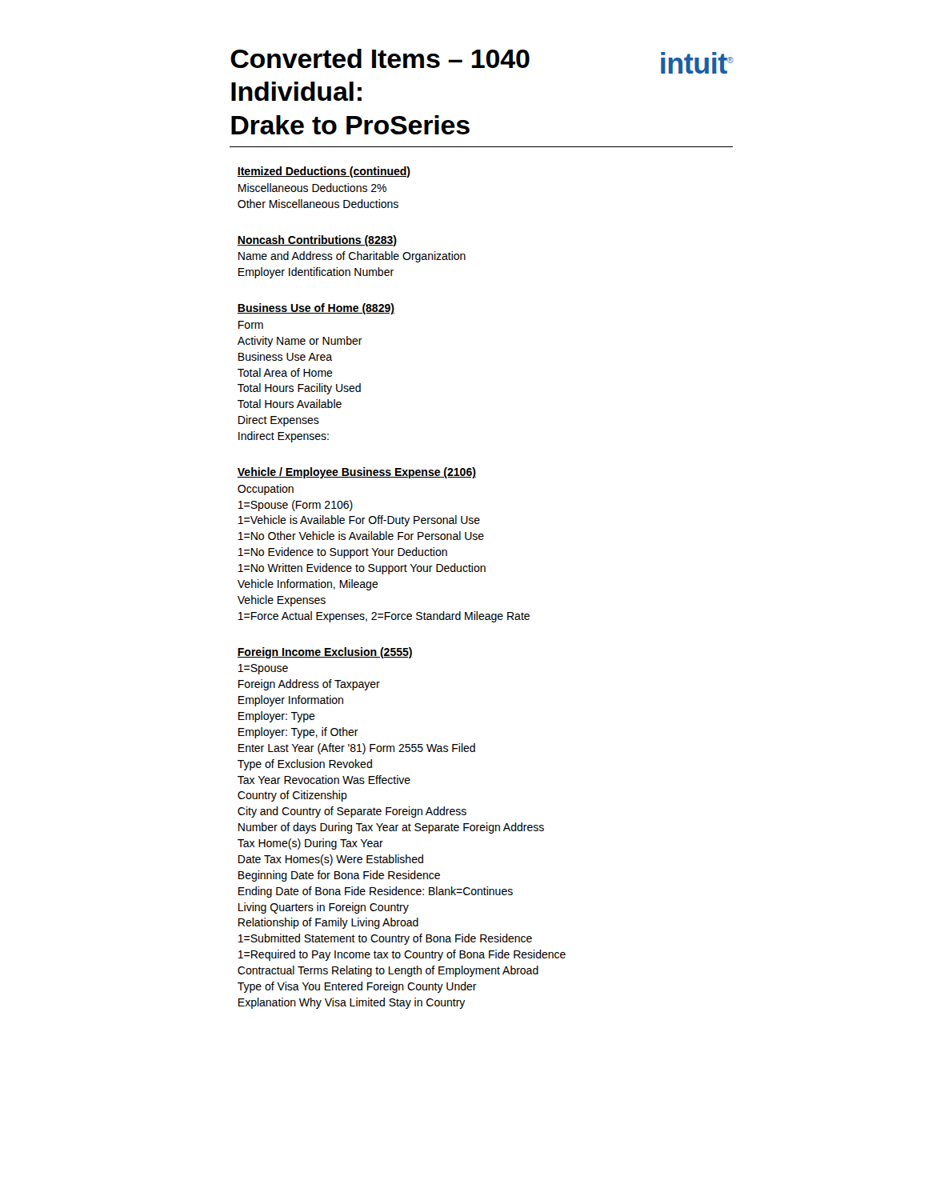Converted Items – 1040 Individual:
Drake to ProSeries
intuit®
Itemized Deductions (continued)
Miscellaneous Deductions 2%
Other Miscellaneous Deductions
Noncash Contributions (8283)
Name and Address of Charitable Organization
Employer Identification Number
Business Use of Home (8829)
Form
Activity Name or Number
Business Use Area
Total Area of Home
Total Hours Facility Used
Total Hours Available
Direct Expenses
Indirect Expenses:
Vehicle / Employee Business Expense (2106)
Occupation
1=Spouse (Form 2106)
1=Vehicle is Available For Off-Duty Personal Use
1=No Other Vehicle is Available For Personal Use
1=No Evidence to Support Your Deduction
1=No Written Evidence to Support Your Deduction
Vehicle Information, Mileage
Vehicle Expenses
1=Force Actual Expenses, 2=Force Standard Mileage Rate
Foreign Income Exclusion (2555)
1=Spouse
Foreign Address of Taxpayer
Employer Information
Employer: Type
Employer: Type, if Other
Enter Last Year (After '81) Form 2555 Was Filed
Type of Exclusion Revoked
Tax Year Revocation Was Effective
Country of Citizenship
City and Country of Separate Foreign Address
Number of days During Tax Year at Separate Foreign Address
Tax Home(s) During Tax Year
Date Tax Homes(s) Were Established
Beginning Date for Bona Fide Residence
Ending Date of Bona Fide Residence: Blank=Continues
Living Quarters in Foreign Country
Relationship of Family Living Abroad
1=Submitted Statement to Country of Bona Fide Residence
1=Required to Pay Income tax to Country of Bona Fide Residence
Contractual Terms Relating to Length of Employment Abroad
Type of Visa You Entered Foreign County Under
Explanation Why Visa Limited Stay in Country